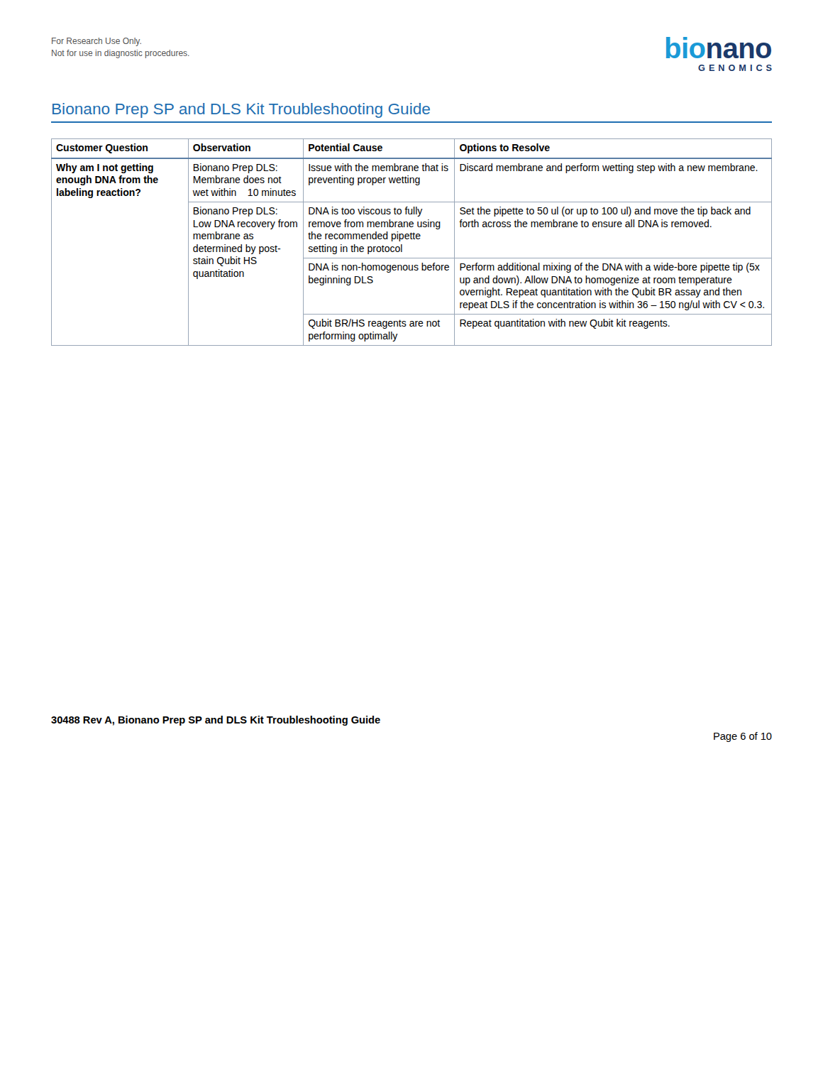For Research Use Only.
Not for use in diagnostic procedures.
bio nano
GENOMICS
Bionano Prep SP and DLS Kit Troubleshooting Guide
| Customer Question | Observation | Potential Cause | Options to Resolve |
| --- | --- | --- | --- |
| Why am I not getting enough DNA from the labeling reaction? | Bionano Prep DLS: Membrane does not wet within 10 minutes | Issue with the membrane that is preventing proper wetting | Discard membrane and perform wetting step with a new membrane. |
| Bionano Prep DLS: Low DNA recovery from membrane as determined by post-stain Qubit HS quantitation | DNA is too viscous to fully remove from membrane using the recommended pipette setting in the protocol | Set the pipette to 50 ul (or up to 100 ul) and move the tip back and forth across the membrane to ensure all DNA is removed. |
| DNA is non-homogenous before beginning DLS | Perform additional mixing of the DNA with a wide-bore pipette tip (5x up and down). Allow DNA to homogenize at room temperature overnight. Repeat quantitation with the Qubit BR assay and then repeat DLS if the concentration is within 36 – 150 ng/ul with CV < 0.3. |
| Qubit BR/HS reagents are not performing optimally | Repeat quantitation with new Qubit kit reagents. |
30488 Rev A, Bionano Prep SP and DLS Kit Troubleshooting Guide
Page 6 of 10